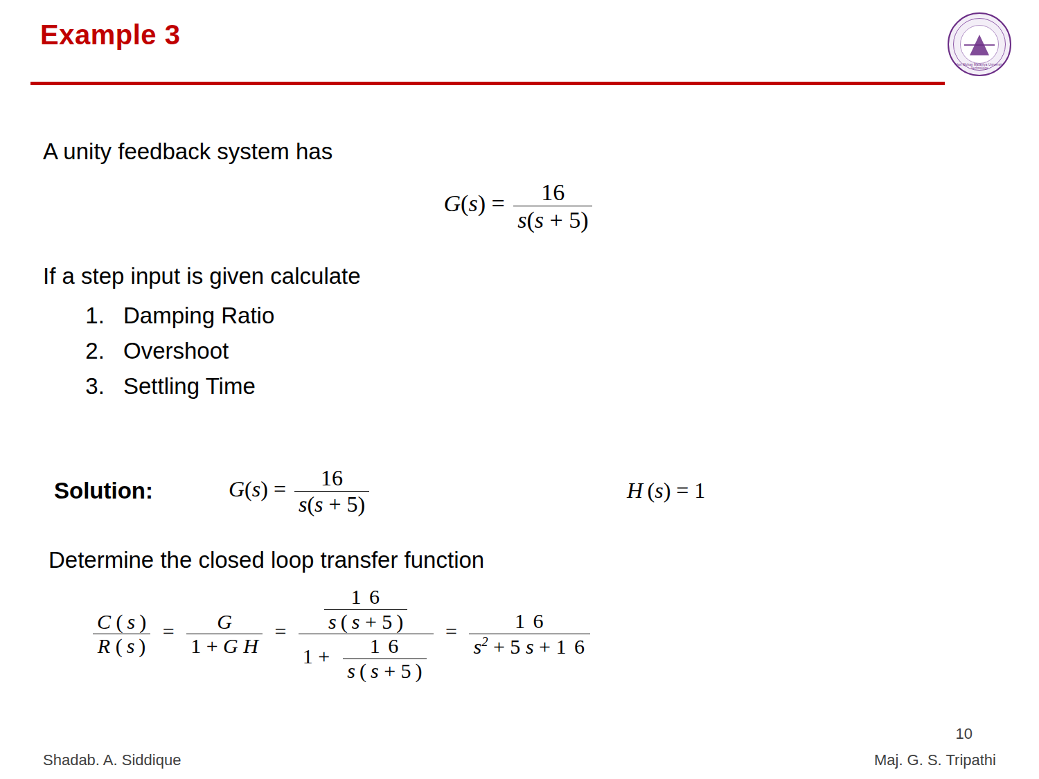Example 3
Madan Mohan Malaviya University of Technology
A unity feedback system has
G(s) = 16 s(s + 5)
If a step input is given calculate
Damping Ratio
Overshoot
Settling Time
Solution:
G(s) = 16 s(s + 5)
H (s) = 1
Determine the closed loop transfer function
C ( s ) R ( s ) = G 1 + G H = 1 6 s ( s + 5 ) 1 + 1 6 s ( s + 5 ) = 1 6 s2 + 5 s + 1 6
10
Shadab. A. Siddique
Maj. G. S. Tripathi